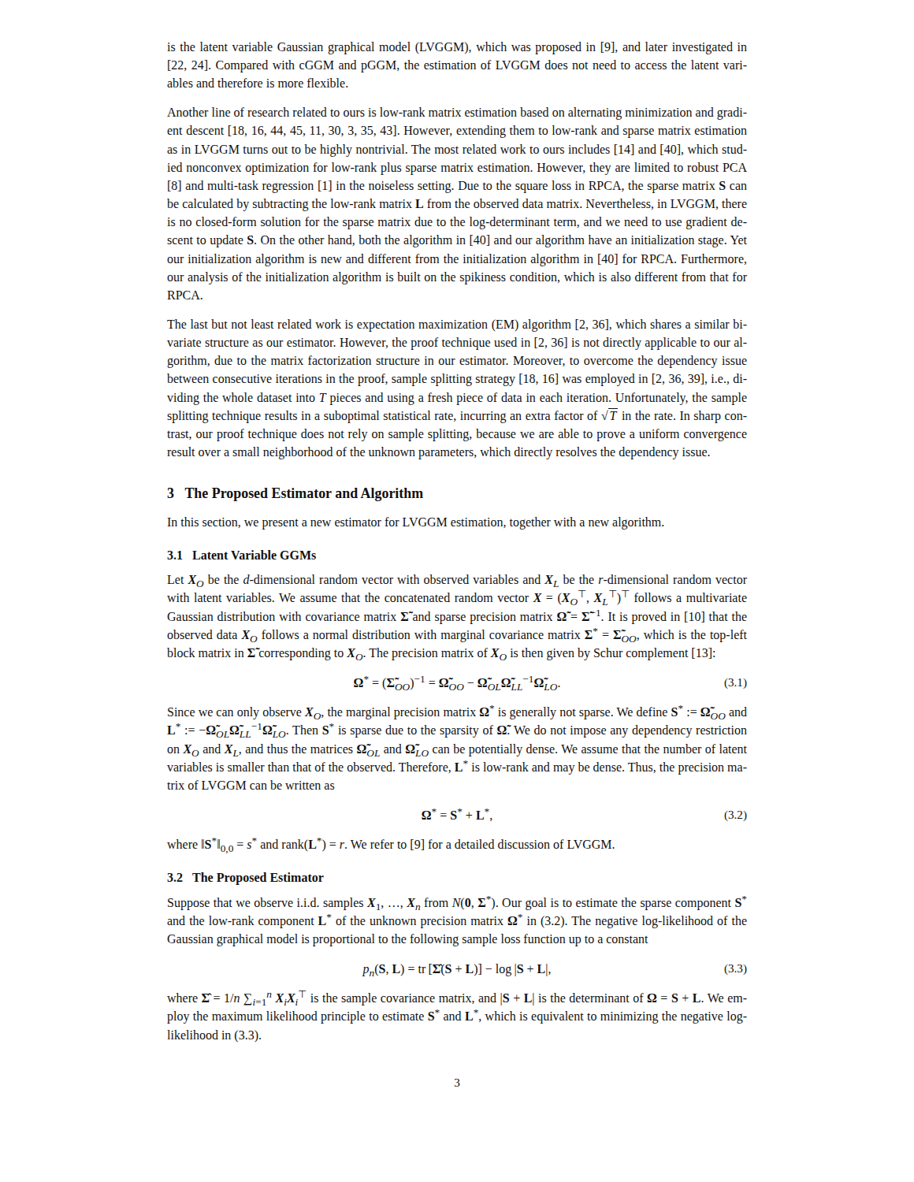is the latent variable Gaussian graphical model (LVGGM), which was proposed in [9], and later investigated in [22, 24]. Compared with cGGM and pGGM, the estimation of LVGGM does not need to access the latent variables and therefore is more flexible.
Another line of research related to ours is low-rank matrix estimation based on alternating minimization and gradient descent [18, 16, 44, 45, 11, 30, 3, 35, 43]. However, extending them to low-rank and sparse matrix estimation as in LVGGM turns out to be highly nontrivial. The most related work to ours includes [14] and [40], which studied nonconvex optimization for low-rank plus sparse matrix estimation. However, they are limited to robust PCA [8] and multi-task regression [1] in the noiseless setting. Due to the square loss in RPCA, the sparse matrix S can be calculated by subtracting the low-rank matrix L from the observed data matrix. Nevertheless, in LVGGM, there is no closed-form solution for the sparse matrix due to the log-determinant term, and we need to use gradient descent to update S. On the other hand, both the algorithm in [40] and our algorithm have an initialization stage. Yet our initialization algorithm is new and different from the initialization algorithm in [40] for RPCA. Furthermore, our analysis of the initialization algorithm is built on the spikiness condition, which is also different from that for RPCA.
The last but not least related work is expectation maximization (EM) algorithm [2, 36], which shares a similar bivariate structure as our estimator. However, the proof technique used in [2, 36] is not directly applicable to our algorithm, due to the matrix factorization structure in our estimator. Moreover, to overcome the dependency issue between consecutive iterations in the proof, sample splitting strategy [18, 16] was employed in [2, 36, 39], i.e., dividing the whole dataset into T pieces and using a fresh piece of data in each iteration. Unfortunately, the sample splitting technique results in a suboptimal statistical rate, incurring an extra factor of √T in the rate. In sharp contrast, our proof technique does not rely on sample splitting, because we are able to prove a uniform convergence result over a small neighborhood of the unknown parameters, which directly resolves the dependency issue.
3 The Proposed Estimator and Algorithm
In this section, we present a new estimator for LVGGM estimation, together with a new algorithm.
3.1 Latent Variable GGMs
Let XO be the d-dimensional random vector with observed variables and XL be the r-dimensional random vector with latent variables. We assume that the concatenated random vector X = (XO⊤, XL⊤)⊤ follows a multivariate Gaussian distribution with covariance matrix Σ̃ and sparse precision matrix Ω̃ = Σ̃−1. It is proved in [10] that the observed data XO follows a normal distribution with marginal covariance matrix Σ* = Σ̃OO, which is the top-left block matrix in Σ̃ corresponding to XO. The precision matrix of XO is then given by Schur complement [13]:
Ω* = (Σ̃OO)−1 = Ω̃OO − Ω̃OLΩ̃LL−1Ω̃LO. (3.1)
Since we can only observe XO, the marginal precision matrix Ω* is generally not sparse. We define S* := Ω̃OO and L* := −Ω̃OLΩ̃LL−1Ω̃LO. Then S* is sparse due to the sparsity of Ω̃. We do not impose any dependency restriction on XO and XL, and thus the matrices Ω̃OL and Ω̃LO can be potentially dense. We assume that the number of latent variables is smaller than that of the observed. Therefore, L* is low-rank and may be dense. Thus, the precision matrix of LVGGM can be written as
Ω* = S* + L*, (3.2)
where ‖S*‖0,0 = s* and rank(L*) = r. We refer to [9] for a detailed discussion of LVGGM.
3.2 The Proposed Estimator
Suppose that we observe i.i.d. samples X1, …, Xn from N(0, Σ*). Our goal is to estimate the sparse component S* and the low-rank component L* of the unknown precision matrix Ω* in (3.2). The negative log-likelihood of the Gaussian graphical model is proportional to the following sample loss function up to a constant
pn(S, L) = tr [Σ̂(S + L)] − log |S + L|, (3.3)
where Σ̂ = 1/n ∑i=1n XiXi⊤ is the sample covariance matrix, and |S + L| is the determinant of Ω = S + L. We employ the maximum likelihood principle to estimate S* and L*, which is equivalent to minimizing the negative log-likelihood in (3.3).
3